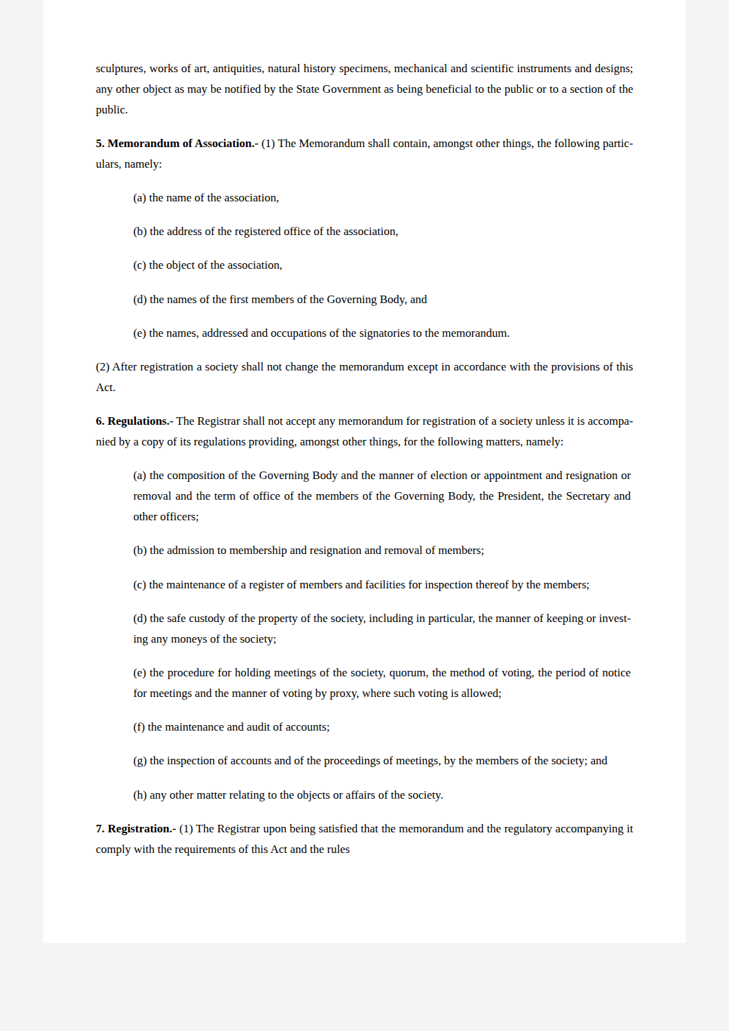sculptures, works of art, antiquities, natural history specimens, mechanical and scientific instruments and designs; any other object as may be notified by the State Government as being beneficial to the public or to a section of the public.
5. Memorandum of Association.- (1) The Memorandum shall contain, amongst other things, the following particulars, namely:
(a) the name of the association,
(b) the address of the registered office of the association,
(c) the object of the association,
(d) the names of the first members of the Governing Body, and
(e) the names, addressed and occupations of the signatories to the memorandum.
(2) After registration a society shall not change the memorandum except in accordance with the provisions of this Act.
6. Regulations.- The Registrar shall not accept any memorandum for registration of a society unless it is accompanied by a copy of its regulations providing, amongst other things, for the following matters, namely:
(a) the composition of the Governing Body and the manner of election or appointment and resignation or removal and the term of office of the members of the Governing Body, the President, the Secretary and other officers;
(b) the admission to membership and resignation and removal of members;
(c) the maintenance of a register of members and facilities for inspection thereof by the members;
(d) the safe custody of the property of the society, including in particular, the manner of keeping or investing any moneys of the society;
(e) the procedure for holding meetings of the society, quorum, the method of voting, the period of notice for meetings and the manner of voting by proxy, where such voting is allowed;
(f) the maintenance and audit of accounts;
(g) the inspection of accounts and of the proceedings of meetings, by the members of the society; and
(h) any other matter relating to the objects or affairs of the society.
7. Registration.- (1) The Registrar upon being satisfied that the memorandum and the regulatory accompanying it comply with the requirements of this Act and the rules